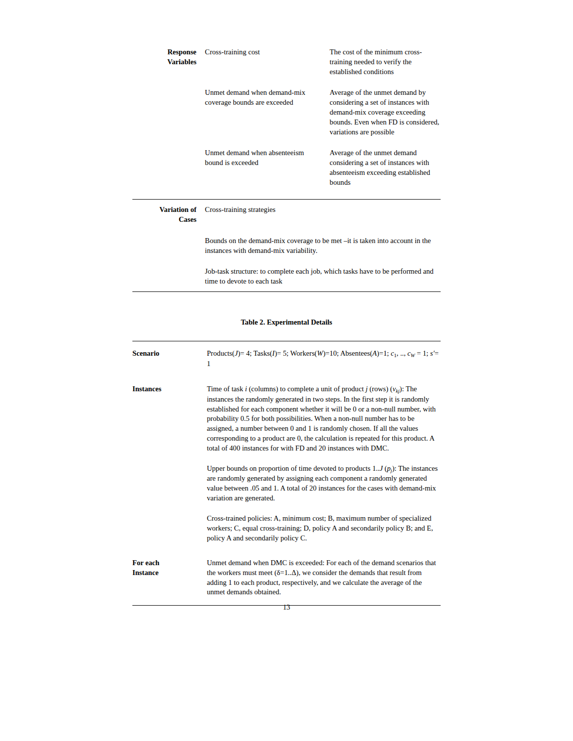| Response Variables | Cross-training cost | The cost of the minimum cross-training needed to verify the established conditions |
| | Unmet demand when demand-mix coverage bounds are exceeded | Average of the unmet demand by considering a set of instances with demand-mix coverage exceeding bounds. Even when FD is considered, variations are possible |
| | Unmet demand when absenteeism bound is exceeded | Average of the unmet demand considering a set of instances with absenteeism exceeding established bounds |
| Variation of Cases | Cross-training strategies |
| | Bounds on the demand-mix coverage to be met –it is taken into account in the instances with demand-mix variability. |
| | Job-task structure: to complete each job, which tasks have to be performed and time to devote to each task |
Table 2. Experimental Details
| Scenario | Products( J )= 4; Tasks( I )= 5; Workers( W )=10; Absentees( A )=1; c 1 , .., c W = 1; s′ = 1 |
| Instances | Time of task i (columns) to complete a unit of product j (rows) ( v kj ): The instances the randomly generated in two steps. In the first step it is randomly established for each component whether it will be 0 or a non-null number, with probability 0.5 for both possibilities. When a non-null number has to be assigned, a number between 0 and 1 is randomly chosen. If all the values corresponding to a product are 0, the calculation is repeated for this product. A total of 400 instances for with FD and 20 instances with DMC. Upper bounds on proportion of time devoted to products 1.. J ( p j ): The instances are randomly generated by assigning each component a randomly generated value between .05 and 1. A total of 20 instances for the cases with demand-mix variation are generated. Cross-trained policies: A, minimum cost; B, maximum number of specialized workers; C, equal cross-training; D, policy A and secondarily policy B; and E, policy A and secondarily policy C. |
| For each Instance | Unmet demand when DMC is exceeded: For each of the demand scenarios that the workers must meet (δ=1..Δ), we consider the demands that result from adding 1 to each product, respectively, and we calculate the average of the unmet demands obtained. |
13